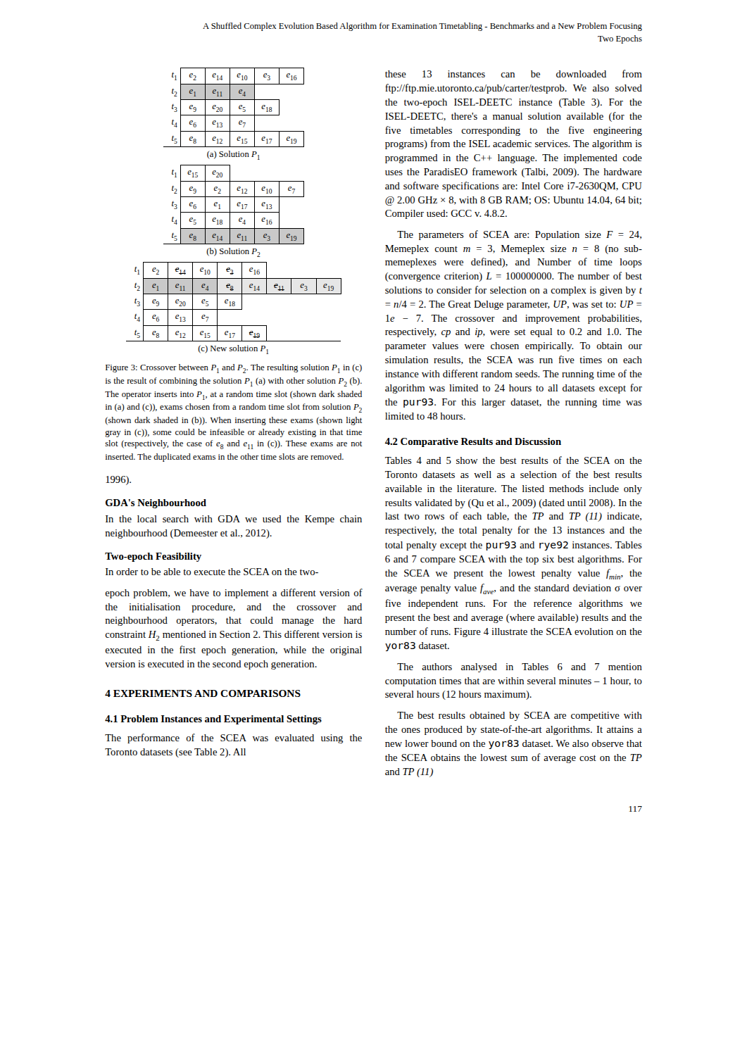A Shuffled Complex Evolution Based Algorithm for Examination Timetabling - Benchmarks and a New Problem Focusing
Two Epochs
| t 1 | e 2 | e 14 | e 10 | e 3 | e 16 |
| t 2 | e 1 | e 11 | e 4 | | |
| t 3 | e 9 | e 20 | e 5 | e 18 | |
| t 4 | e 6 | e 13 | e 7 | | |
| t 5 | e 8 | e 12 | e 15 | e 17 | e 19 |
| (a) Solution P 1 |
| t 1 | e 15 | e 20 | | | |
| t 2 | e 9 | e 2 | e 12 | e 10 | e 7 |
| t 3 | e 6 | e 1 | e 17 | e 13 | |
| t 4 | e 5 | e 18 | e 4 | e 16 | |
| t 5 | e 8 | e 14 | e 11 | e 3 | e 19 |
| (b) Solution P 2 |
| t 1 | e 2 | e 14 | e 10 | e 3 | e 16 | | | |
| t 2 | e 1 | e 11 | e 4 | e 8 | e 14 | e 11 | e 3 | e 19 |
| t 3 | e 9 | e 20 | e 5 | e 18 | | | | |
| t 4 | e 6 | e 13 | e 7 | | | | | |
| t 5 | e 8 | e 12 | e 15 | e 17 | e 19 | | | |
| (c) New solution P 1 |
Figure 3: Crossover between P1 and P2. The resulting solution P1 in (c) is the result of combining the solution P1 (a) with other solution P2 (b). The operator inserts into P1, at a random time slot (shown dark shaded in (a) and (c)), exams chosen from a random time slot from solution P2 (shown dark shaded in (b)). When inserting these exams (shown light gray in (c)), some could be infeasible or already existing in that time slot (respectively, the case of e8 and e11 in (c)). These exams are not inserted. The duplicated exams in the other time slots are removed.
1996).
GDA's Neighbourhood
In the local search with GDA we used the Kempe chain neighbourhood (Demeester et al., 2012).
Two-epoch Feasibility
In order to be able to execute the SCEA on the two-
epoch problem, we have to implement a different version of the initialisation procedure, and the crossover and neighbourhood operators, that could manage the hard constraint H2 mentioned in Section 2. This different version is executed in the first epoch generation, while the original version is executed in the second epoch generation.
4 EXPERIMENTS AND COMPARISONS
4.1 Problem Instances and Experimental Settings
The performance of the SCEA was evaluated using the Toronto datasets (see Table 2). All
these 13 instances can be downloaded from ftp://ftp.mie.utoronto.ca/pub/carter/testprob. We also solved the two-epoch ISEL-DEETC instance (Table 3). For the ISEL-DEETC, there's a manual solution available (for the five timetables corresponding to the five engineering programs) from the ISEL academic services. The algorithm is programmed in the C++ language. The implemented code uses the ParadisEO framework (Talbi, 2009). The hardware and software specifications are: Intel Core i7-2630QM, CPU @ 2.00 GHz × 8, with 8 GB RAM; OS: Ubuntu 14.04, 64 bit; Compiler used: GCC v. 4.8.2.
The parameters of SCEA are: Population size F = 24, Memeplex count m = 3, Memeplex size n = 8 (no sub-memeplexes were defined), and Number of time loops (convergence criterion) L = 100000000. The number of best solutions to consider for selection on a complex is given by t = n/4 = 2. The Great Deluge parameter, UP, was set to: UP = 1e − 7. The crossover and improvement probabilities, respectively, cp and ip, were set equal to 0.2 and 1.0. The parameter values were chosen empirically. To obtain our simulation results, the SCEA was run five times on each instance with different random seeds. The running time of the algorithm was limited to 24 hours to all datasets except for the pur93. For this larger dataset, the running time was limited to 48 hours.
4.2 Comparative Results and Discussion
Tables 4 and 5 show the best results of the SCEA on the Toronto datasets as well as a selection of the best results available in the literature. The listed methods include only results validated by (Qu et al., 2009) (dated until 2008). In the last two rows of each table, the TP and TP (11) indicate, respectively, the total penalty for the 13 instances and the total penalty except the pur93 and rye92 instances. Tables 6 and 7 compare SCEA with the top six best algorithms. For the SCEA we present the lowest penalty value fmin, the average penalty value fave, and the standard deviation σ over five independent runs. For the reference algorithms we present the best and average (where available) results and the number of runs. Figure 4 illustrate the SCEA evolution on the yor83 dataset.
The authors analysed in Tables 6 and 7 mention computation times that are within several minutes – 1 hour, to several hours (12 hours maximum).
The best results obtained by SCEA are competitive with the ones produced by state-of-the-art algorithms. It attains a new lower bound on the yor83 dataset. We also observe that the SCEA obtains the lowest sum of average cost on the TP and TP (11)
117